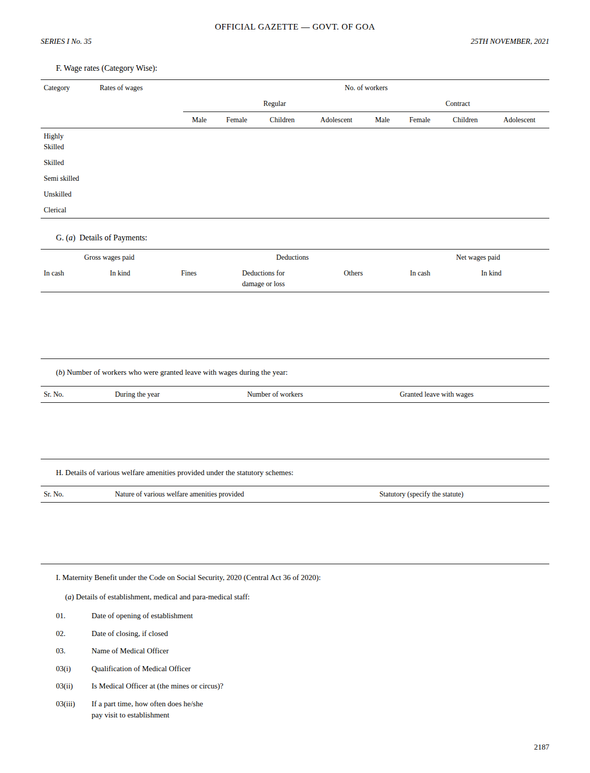OFFICIAL GAZETTE — GOVT. OF GOA
SERIES I No. 35
25TH NOVEMBER, 2021
F. Wage rates (Category Wise):
| Category | Rates of wages | No. of workers |
| --- | --- | --- |
| | | Regular | Contract |
| | | Male | Female | Children | Adolescent | Male | Female | Children | Adolescent |
| Highly Skilled | | | | | | | | | |
| Skilled | | | | | | | | | |
| Semi skilled | | | | | | | | | |
| Unskilled | | | | | | | | | |
| Clerical | | | | | | | | | |
G. (a) Details of Payments:
| Gross wages paid | Deductions | Net wages paid |
| --- | --- | --- |
| In cash | In kind | Fines | Deductions for damage or loss | Others | In cash | In kind |
(b) Number of workers who were granted leave with wages during the year:
| Sr. No. | During the year | Number of workers | Granted leave with wages |
| --- | --- | --- | --- |
H. Details of various welfare amenities provided under the statutory schemes:
| Sr. No. | Nature of various welfare amenities provided | Statutory (specify the statute) |
| --- | --- | --- |
I. Maternity Benefit under the Code on Social Security, 2020 (Central Act 36 of 2020):
(a) Details of establishment, medical and para-medical staff:
01. Date of opening of establishment
02. Date of closing, if closed
03. Name of Medical Officer
03(i) Qualification of Medical Officer
03(ii) Is Medical Officer at (the mines or circus)?
03(iii) If a part time, how often does he/she
pay visit to establishment
2187